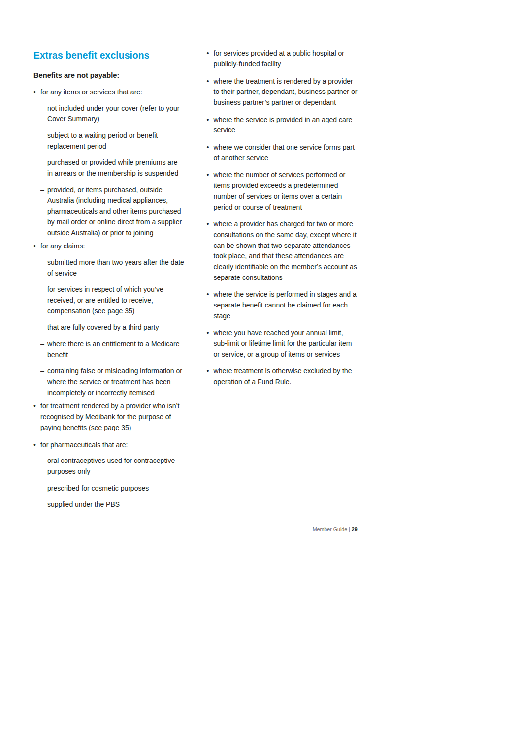Extras benefit exclusions
Benefits are not payable:
for any items or services that are:
not included under your cover (refer to your Cover Summary)
subject to a waiting period or benefit replacement period
purchased or provided while premiums are in arrears or the membership is suspended
provided, or items purchased, outside Australia (including medical appliances, pharmaceuticals and other items purchased by mail order or online direct from a supplier outside Australia) or prior to joining
for any claims:
submitted more than two years after the date of service
for services in respect of which you’ve received, or are entitled to receive, compensation (see page 35)
that are fully covered by a third party
where there is an entitlement to a Medicare benefit
containing false or misleading information or where the service or treatment has been incompletely or incorrectly itemised
for treatment rendered by a provider who isn’t recognised by Medibank for the purpose of paying benefits (see page 35)
for pharmaceuticals that are:
oral contraceptives used for contraceptive purposes only
prescribed for cosmetic purposes
supplied under the PBS
for services provided at a public hospital or publicly-funded facility
where the treatment is rendered by a provider to their partner, dependant, business partner or business partner’s partner or dependant
where the service is provided in an aged care service
where we consider that one service forms part of another service
where the number of services performed or items provided exceeds a predetermined number of services or items over a certain period or course of treatment
where a provider has charged for two or more consultations on the same day, except where it can be shown that two separate attendances took place, and that these attendances are clearly identifiable on the member’s account as separate consultations
where the service is performed in stages and a separate benefit cannot be claimed for each stage
where you have reached your annual limit, sub-limit or lifetime limit for the particular item or service, or a group of items or services
where treatment is otherwise excluded by the operation of a Fund Rule.
Member Guide | 29